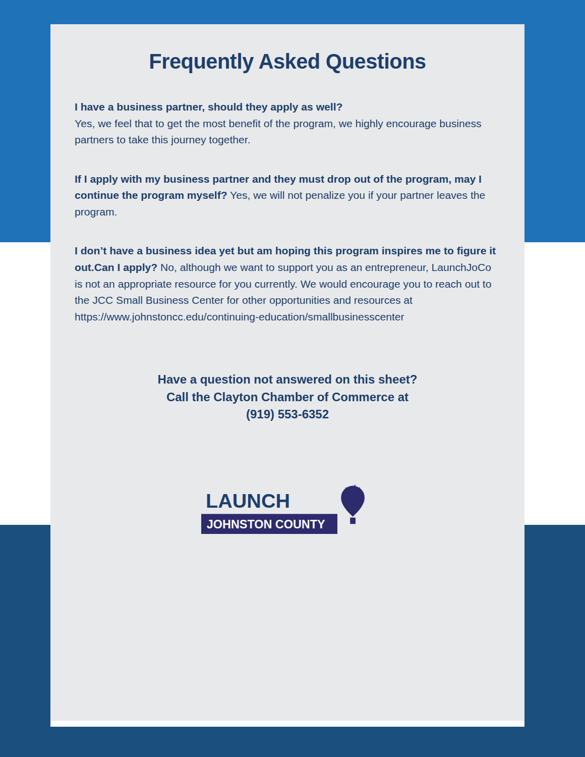Frequently Asked Questions
I have a business partner, should they apply as well?
Yes, we feel that to get the most benefit of the program, we highly encourage business partners to take this journey together.
If I apply with my business partner and they must drop out of the program, may I continue the program myself? Yes, we will not penalize you if your partner leaves the program.
I don’t have a business idea yet but am hoping this program inspires me to figure it out.Can I apply? No, although we want to support you as an entrepreneur, LaunchJoCo is not an appropriate resource for you currently. We would encourage you to reach out to the JCC Small Business Center for other opportunities and resources at https://www.johnstoncc.edu/continuing-education/smallbusinesscenter
Have a question not answered on this sheet?
Call the Clayton Chamber of Commerce at
(919) 553-6352
LAUNCH JOHNSTON COUNTY